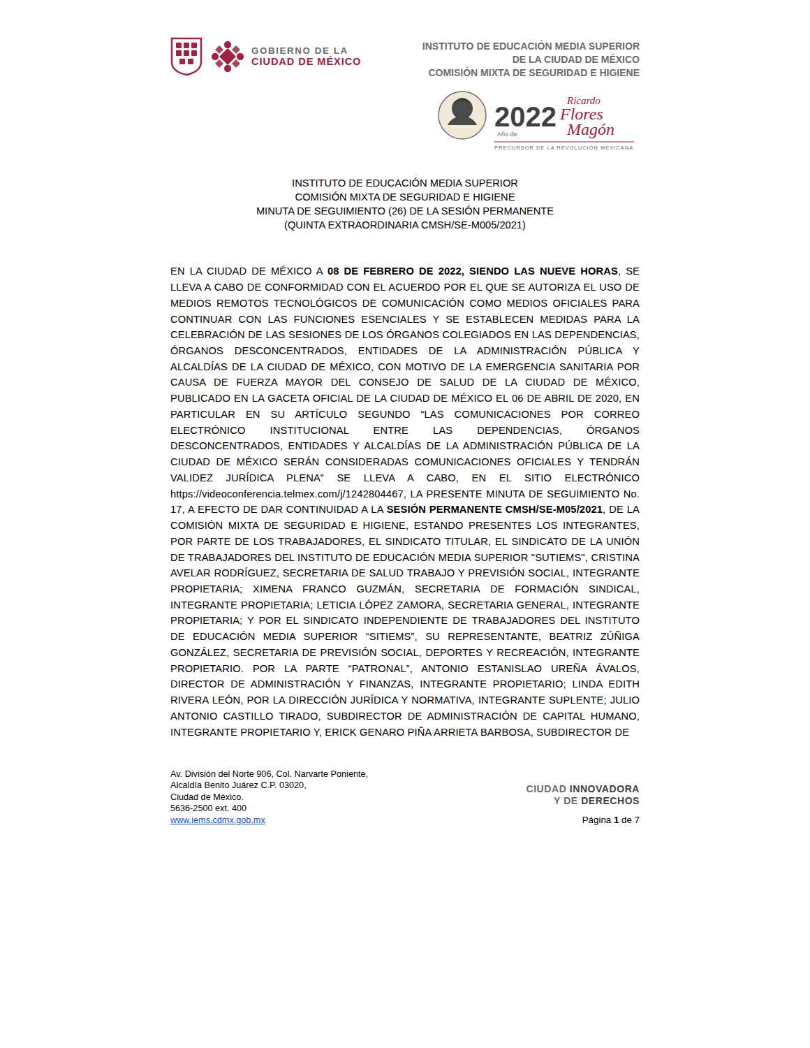GOBIERNO DE LA
CIUDAD DE MÉXICO
INSTITUTO DE EDUCACIÓN MEDIA SUPERIOR
DE LA CIUDAD DE MÉXICO
COMISIÓN MIXTA DE SEGURIDAD E HIGIENE
2022 Año de Ricardo Flores Magón PRECURSOR DE LA REVOLUCIÓN MEXICANA
INSTITUTO DE EDUCACIÓN MEDIA SUPERIOR
COMISIÓN MIXTA DE SEGURIDAD E HIGIENE
MINUTA DE SEGUIMIENTO (26) DE LA SESIÓN PERMANENTE
(QUINTA EXTRAORDINARIA CMSH/SE-M005/2021)
EN LA CIUDAD DE MÉXICO A 08 DE FEBRERO DE 2022, SIENDO LAS NUEVE HORAS, SE LLEVA A CABO DE CONFORMIDAD CON EL ACUERDO POR EL QUE SE AUTORIZA EL USO DE MEDIOS REMOTOS TECNOLÓGICOS DE COMUNICACIÓN COMO MEDIOS OFICIALES PARA CONTINUAR CON LAS FUNCIONES ESENCIALES Y SE ESTABLECEN MEDIDAS PARA LA CELEBRACIÓN DE LAS SESIONES DE LOS ÓRGANOS COLEGIADOS EN LAS DEPENDENCIAS, ÓRGANOS DESCONCENTRADOS, ENTIDADES DE LA ADMINISTRACIÓN PÚBLICA Y ALCALDÍAS DE LA CIUDAD DE MÉXICO, CON MOTIVO DE LA EMERGENCIA SANITARIA POR CAUSA DE FUERZA MAYOR DEL CONSEJO DE SALUD DE LA CIUDAD DE MÉXICO, PUBLICADO EN LA GACETA OFICIAL DE LA CIUDAD DE MÉXICO EL 06 DE ABRIL DE 2020, EN PARTICULAR EN SU ARTÍCULO SEGUNDO “LAS COMUNICACIONES POR CORREO ELECTRÓNICO INSTITUCIONAL ENTRE LAS DEPENDENCIAS, ÓRGANOS DESCONCENTRADOS, ENTIDADES Y ALCALDÍAS DE LA ADMINISTRACIÓN PÚBLICA DE LA CIUDAD DE MÉXICO SERÁN CONSIDERADAS COMUNICACIONES OFICIALES Y TENDRÁN VALIDEZ JURÍDICA PLENA” SE LLEVA A CABO, EN EL SITIO ELECTRÓNICO https://videoconferencia.telmex.com/j/1242804467, LA PRESENTE MINUTA DE SEGUIMIENTO No. 17, A EFECTO DE DAR CONTINUIDAD A LA SESIÓN PERMANENTE CMSH/SE-M05/2021, DE LA COMISIÓN MIXTA DE SEGURIDAD E HIGIENE, ESTANDO PRESENTES LOS INTEGRANTES, POR PARTE DE LOS TRABAJADORES, EL SINDICATO TITULAR, EL SINDICATO DE LA UNIÓN DE TRABAJADORES DEL INSTITUTO DE EDUCACIÓN MEDIA SUPERIOR "SUTIEMS", CRISTINA AVELAR RODRÍGUEZ, SECRETARIA DE SALUD TRABAJO Y PREVISIÓN SOCIAL, INTEGRANTE PROPIETARIA; XIMENA FRANCO GUZMÁN, SECRETARIA DE FORMACIÓN SINDICAL, INTEGRANTE PROPIETARIA; LETICIA LÓPEZ ZAMORA, SECRETARIA GENERAL, INTEGRANTE PROPIETARIA; Y POR EL SINDICATO INDEPENDIENTE DE TRABAJADORES DEL INSTITUTO DE EDUCACIÓN MEDIA SUPERIOR “SITIEMS”, SU REPRESENTANTE, BEATRIZ ZÚÑIGA GONZÁLEZ, SECRETARIA DE PREVISIÓN SOCIAL, DEPORTES Y RECREACIÓN, INTEGRANTE PROPIETARIO. POR LA PARTE “PATRONAL”, ANTONIO ESTANISLAO UREÑA ÁVALOS, DIRECTOR DE ADMINISTRACIÓN Y FINANZAS, INTEGRANTE PROPIETARIO; LINDA EDITH RIVERA LEÓN, POR LA DIRECCIÓN JURÍDICA Y NORMATIVA, INTEGRANTE SUPLENTE; JULIO ANTONIO CASTILLO TIRADO, SUBDIRECTOR DE ADMINISTRACIÓN DE CAPITAL HUMANO, INTEGRANTE PROPIETARIO Y, ERICK GENARO PIÑA ARRIETA BARBOSA, SUBDIRECTOR DE
Av. División del Norte 906, Col. Narvarte Poniente,
Alcaldía Benito Juárez C.P. 03020,
Ciudad de México.
5636-2500 ext. 400
www.iems.cdmx.gob.mx
CIUDAD INNOVADORA
Y DE DERECHOS
Página 1 de 7